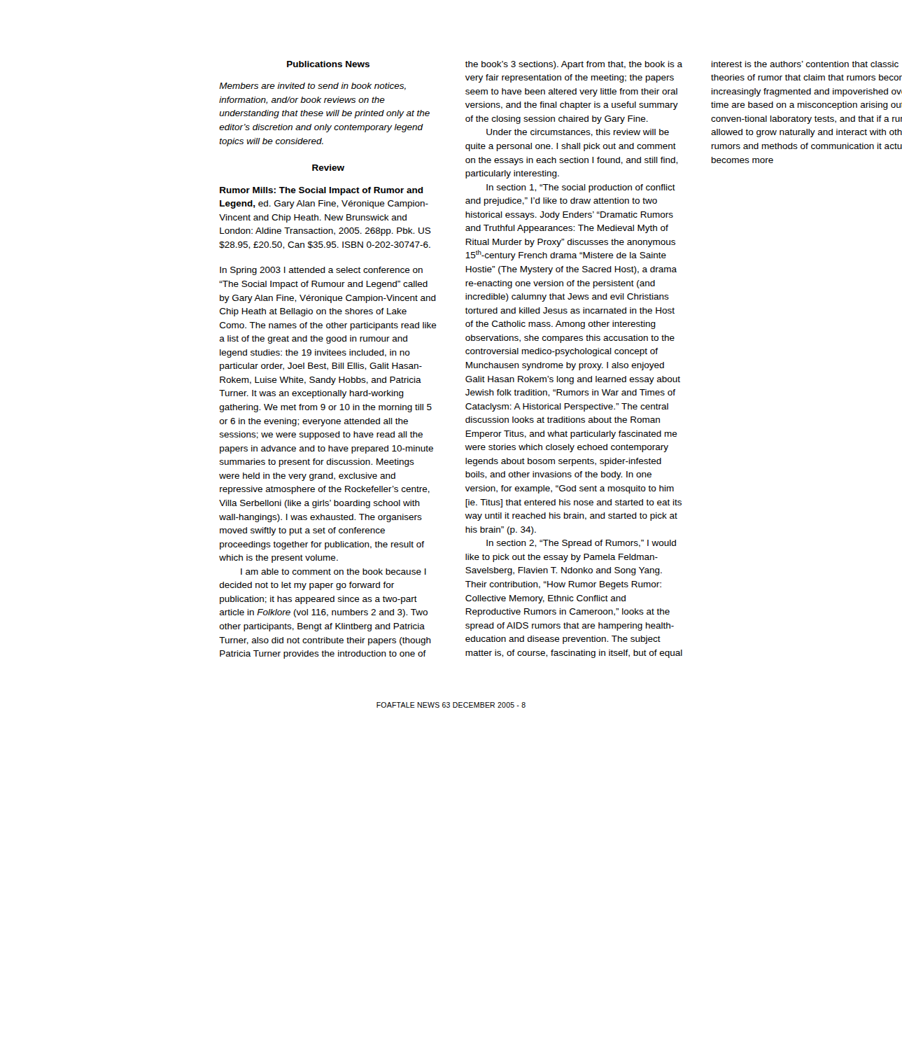Publications News
Members are invited to send in book notices, information, and/or book reviews on the understanding that these will be printed only at the editor’s discretion and only contemporary legend topics will be considered.
Review
Rumor Mills: The Social Impact of Rumor and Legend, ed. Gary Alan Fine, Véronique Campion-Vincent and Chip Heath. New Brunswick and London: Aldine Transaction, 2005. 268pp. Pbk. US $28.95, £20.50, Can $35.95. ISBN 0-202-30747-6.
In Spring 2003 I attended a select conference on “The Social Impact of Rumour and Legend” called by Gary Alan Fine, Véronique Campion-Vincent and Chip Heath at Bellagio on the shores of Lake Como. The names of the other participants read like a list of the great and the good in rumour and legend studies: the 19 invitees included, in no particular order, Joel Best, Bill Ellis, Galit Hasan-Rokem, Luise White, Sandy Hobbs, and Patricia Turner. It was an exceptionally hard-working gathering. We met from 9 or 10 in the morning till 5 or 6 in the evening; everyone attended all the sessions; we were supposed to have read all the papers in advance and to have prepared 10-minute summaries to present for discussion. Meetings were held in the very grand, exclusive and repressive atmosphere of the Rockefeller’s centre, Villa Serbelloni (like a girls’ boarding school with wall-hangings). I was exhausted. The organisers moved swiftly to put a set of conference proceedings together for publication, the result of which is the present volume.
I am able to comment on the book because I decided not to let my paper go forward for publication; it has appeared since as a two-part article in Folklore (vol 116, numbers 2 and 3). Two other participants, Bengt af Klintberg and Patricia Turner, also did not contribute their papers (though Patricia Turner provides the introduction to one of the book’s 3 sections). Apart from that, the book is a very fair representation of the meeting; the papers seem to have been altered very little from their oral versions, and the final chapter is a useful summary of the closing session chaired by Gary Fine.
Under the circumstances, this review will be quite a personal one. I shall pick out and comment on the essays in each section I found, and still find, particularly interesting.
In section 1, “The social production of conflict and prejudice,” I’d like to draw attention to two historical essays. Jody Enders’ “Dramatic Rumors and Truthful Appearances: The Medieval Myth of Ritual Murder by Proxy” discusses the anonymous 15th-century French drama “Mistere de la Sainte Hostie” (The Mystery of the Sacred Host), a drama re-enacting one version of the persistent (and incredible) calumny that Jews and evil Christians tortured and killed Jesus as incarnated in the Host of the Catholic mass. Among other interesting observations, she compares this accusation to the controversial medico-psychological concept of Munchausen syndrome by proxy. I also enjoyed Galit Hasan Rokem’s long and learned essay about Jewish folk tradition, “Rumors in War and Times of Cataclysm: A Historical Perspective.” The central discussion looks at traditions about the Roman Emperor Titus, and what particularly fascinated me were stories which closely echoed contemporary legends about bosom serpents, spider-infested boils, and other invasions of the body. In one version, for example, “God sent a mosquito to him [ie. Titus] that entered his nose and started to eat its way until it reached his brain, and started to pick at his brain” (p. 34).
In section 2, “The Spread of Rumors,” I would like to pick out the essay by Pamela Feldman-Savelsberg, Flavien T. Ndonko and Song Yang. Their contribution, “How Rumor Begets Rumor: Collective Memory, Ethnic Conflict and Reproductive Rumors in Cameroon,” looks at the spread of AIDS rumors that are hampering health-education and disease prevention. The subject matter is, of course, fascinating in itself, but of equal interest is the authors’ contention that classic theories of rumor that claim that rumors become increasingly fragmented and impoverished over time are based on a misconception arising out of conven-tional laboratory tests, and that if a rumor is allowed to grow naturally and interact with other rumors and methods of communication it actually becomes more
FOAFTALE NEWS 63 DECEMBER 2005 - 8